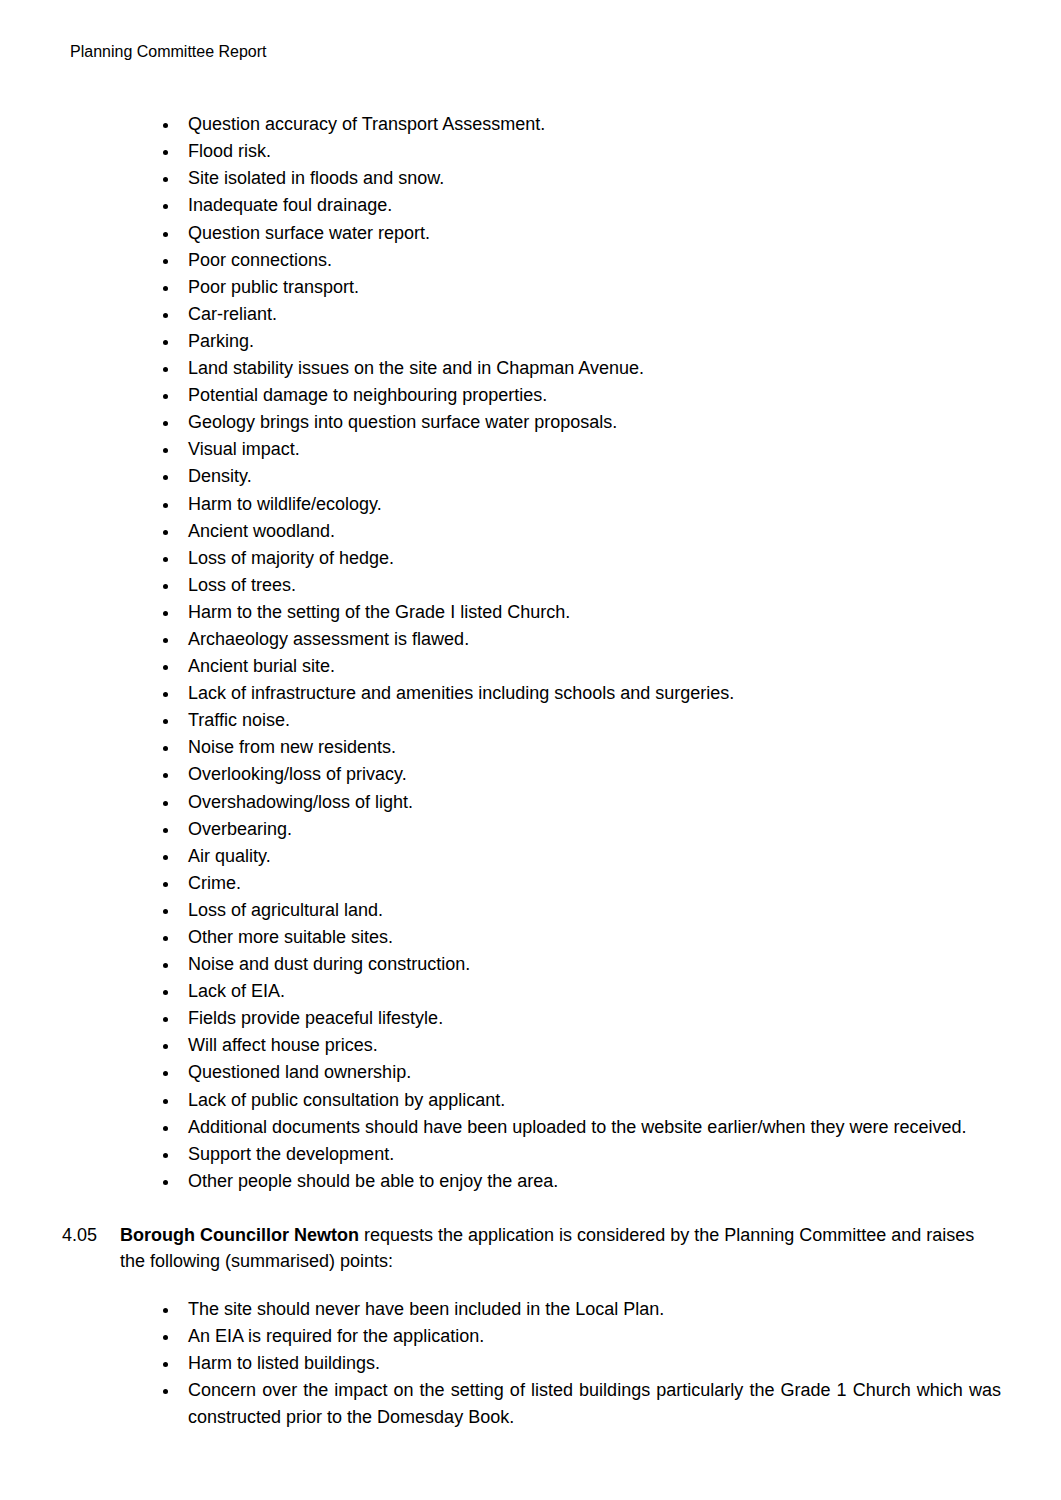Planning Committee Report
Question accuracy of Transport Assessment.
Flood risk.
Site isolated in floods and snow.
Inadequate foul drainage.
Question surface water report.
Poor connections.
Poor public transport.
Car-reliant.
Parking.
Land stability issues on the site and in Chapman Avenue.
Potential damage to neighbouring properties.
Geology brings into question surface water proposals.
Visual impact.
Density.
Harm to wildlife/ecology.
Ancient woodland.
Loss of majority of hedge.
Loss of trees.
Harm to the setting of the Grade I listed Church.
Archaeology assessment is flawed.
Ancient burial site.
Lack of infrastructure and amenities including schools and surgeries.
Traffic noise.
Noise from new residents.
Overlooking/loss of privacy.
Overshadowing/loss of light.
Overbearing.
Air quality.
Crime.
Loss of agricultural land.
Other more suitable sites.
Noise and dust during construction.
Lack of EIA.
Fields provide peaceful lifestyle.
Will affect house prices.
Questioned land ownership.
Lack of public consultation by applicant.
Additional documents should have been uploaded to the website earlier/when they were received.
Support the development.
Other people should be able to enjoy the area.
4.05 Borough Councillor Newton requests the application is considered by the Planning Committee and raises the following (summarised) points:
The site should never have been included in the Local Plan.
An EIA is required for the application.
Harm to listed buildings.
Concern over the impact on the setting of listed buildings particularly the Grade 1 Church which was constructed prior to the Domesday Book.